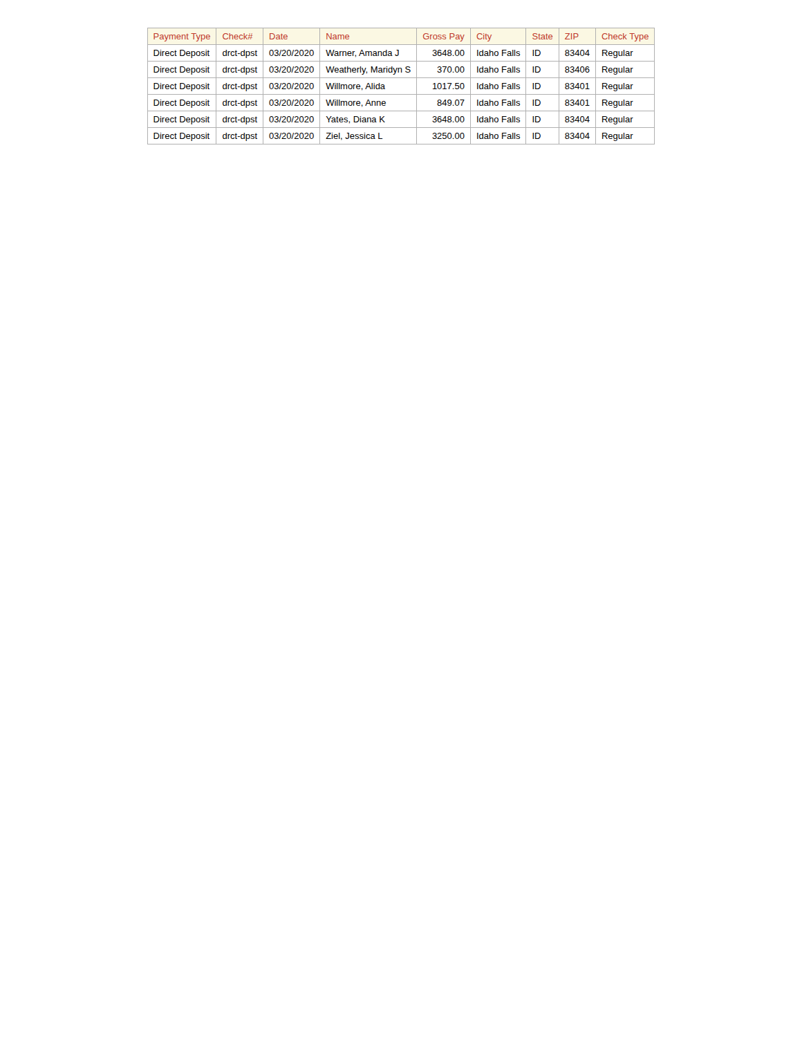| Payment Type | Check# | Date | Name | Gross Pay | City | State | ZIP | Check Type |
| --- | --- | --- | --- | --- | --- | --- | --- | --- |
| Direct Deposit | drct-dpst | 03/20/2020 | Warner, Amanda J | 3648.00 | Idaho Falls | ID | 83404 | Regular |
| Direct Deposit | drct-dpst | 03/20/2020 | Weatherly, Maridyn S | 370.00 | Idaho Falls | ID | 83406 | Regular |
| Direct Deposit | drct-dpst | 03/20/2020 | Willmore, Alida | 1017.50 | Idaho Falls | ID | 83401 | Regular |
| Direct Deposit | drct-dpst | 03/20/2020 | Willmore, Anne | 849.07 | Idaho Falls | ID | 83401 | Regular |
| Direct Deposit | drct-dpst | 03/20/2020 | Yates, Diana K | 3648.00 | Idaho Falls | ID | 83404 | Regular |
| Direct Deposit | drct-dpst | 03/20/2020 | Ziel, Jessica L | 3250.00 | Idaho Falls | ID | 83404 | Regular |